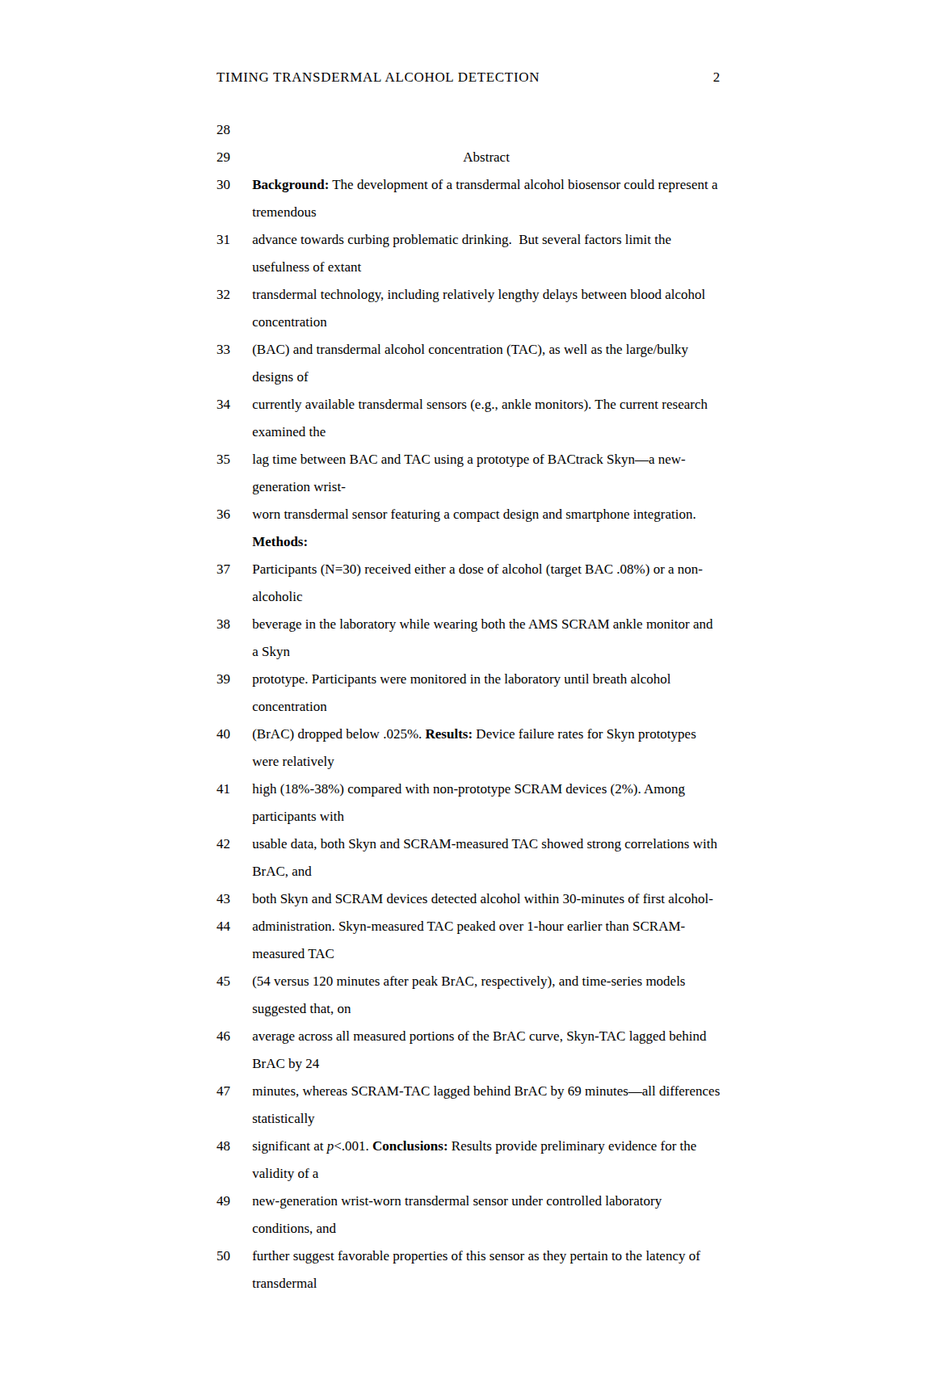Timing Transdermal Alcohol Detection 2
Abstract
Background: The development of a transdermal alcohol biosensor could represent a tremendous
advance towards curbing problematic drinking. But several factors limit the usefulness of extant
transdermal technology, including relatively lengthy delays between blood alcohol concentration
(BAC) and transdermal alcohol concentration (TAC), as well as the large/bulky designs of
currently available transdermal sensors (e.g., ankle monitors). The current research examined the
lag time between BAC and TAC using a prototype of BACtrack Skyn—a new-generation wrist-
worn transdermal sensor featuring a compact design and smartphone integration. Methods:
Participants (N=30) received either a dose of alcohol (target BAC .08%) or a non-alcoholic
beverage in the laboratory while wearing both the AMS SCRAM ankle monitor and a Skyn
prototype. Participants were monitored in the laboratory until breath alcohol concentration
(BrAC) dropped below .025%. Results: Device failure rates for Skyn prototypes were relatively
high (18%-38%) compared with non-prototype SCRAM devices (2%). Among participants with
usable data, both Skyn and SCRAM-measured TAC showed strong correlations with BrAC, and
both Skyn and SCRAM devices detected alcohol within 30-minutes of first alcohol-
administration. Skyn-measured TAC peaked over 1-hour earlier than SCRAM-measured TAC
(54 versus 120 minutes after peak BrAC, respectively), and time-series models suggested that, on
average across all measured portions of the BrAC curve, Skyn-TAC lagged behind BrAC by 24
minutes, whereas SCRAM-TAC lagged behind BrAC by 69 minutes—all differences statistically
significant at p<.001. Conclusions: Results provide preliminary evidence for the validity of a
new-generation wrist-worn transdermal sensor under controlled laboratory conditions, and
further suggest favorable properties of this sensor as they pertain to the latency of transdermal